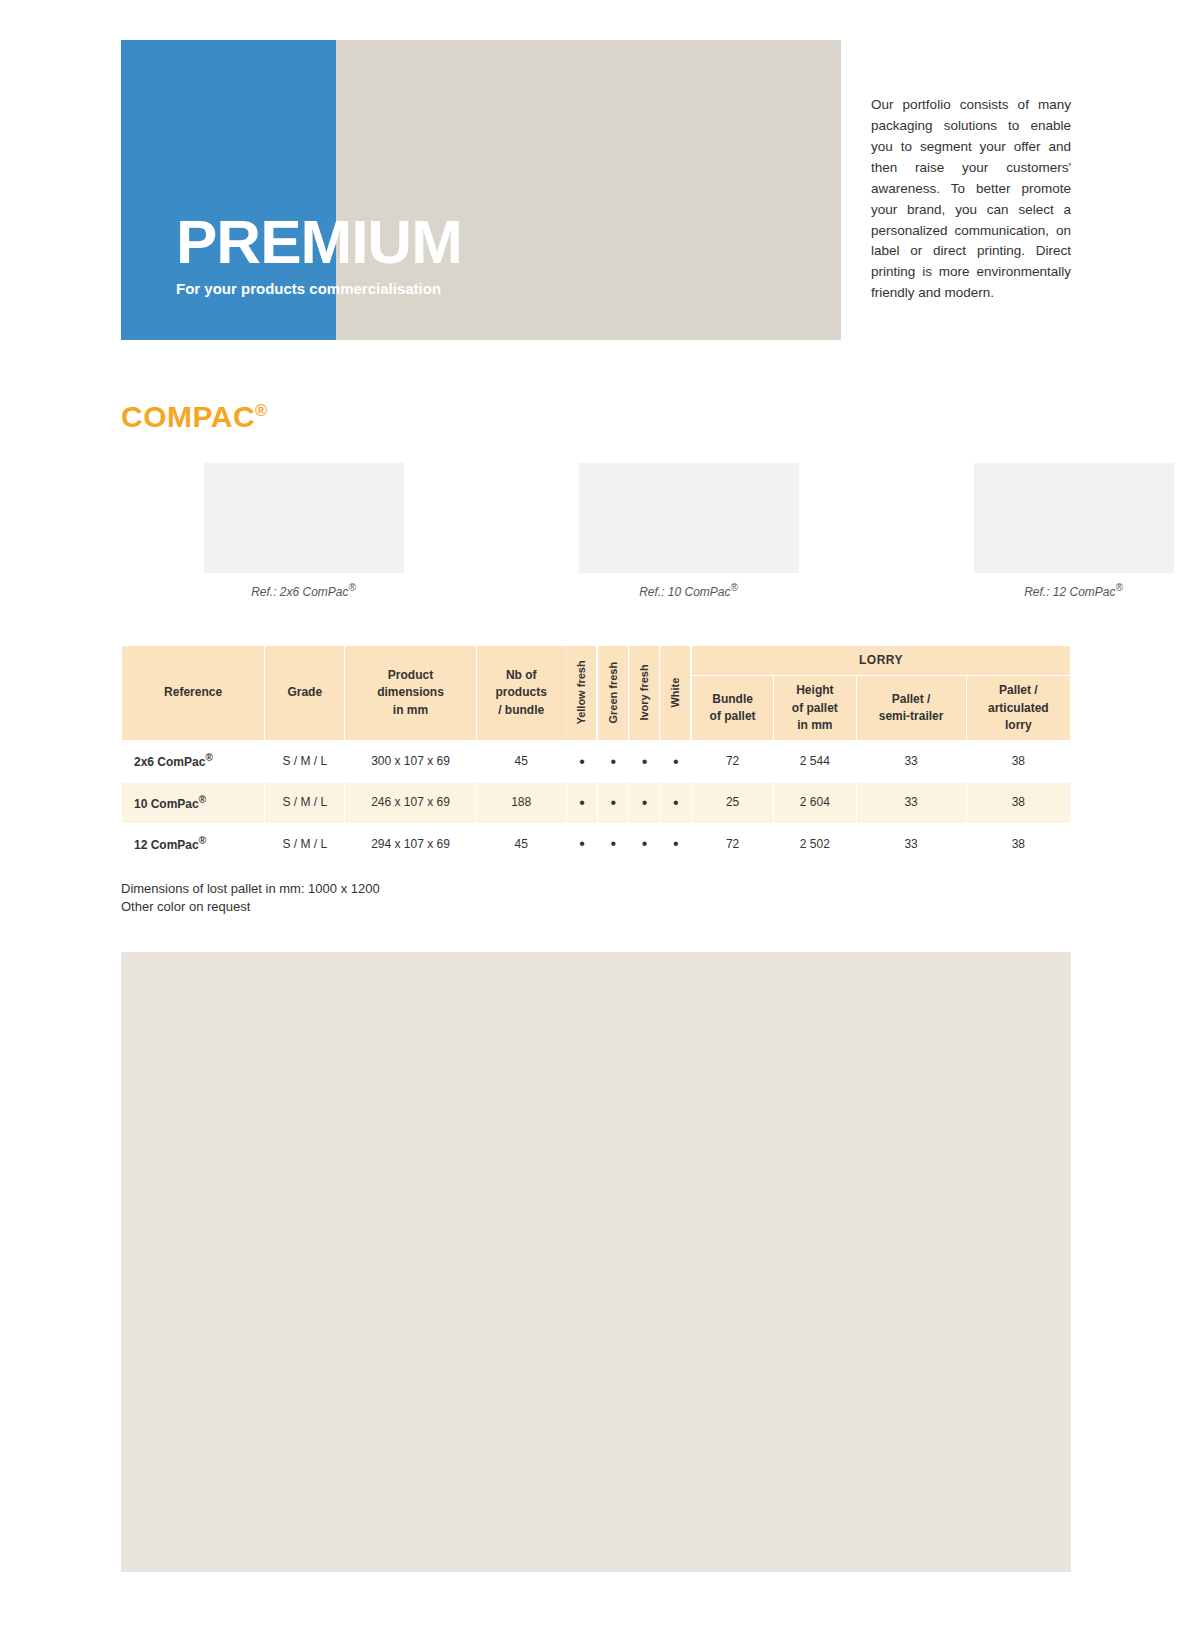PREMIUM
For your products commercialisation
Our portfolio consists of many packaging solutions to enable you to segment your offer and then raise your customers' awareness. To better promote your brand, you can select a personalized communication, on label or direct printing. Direct printing is more environmentally friendly and modern.
COMPAC®
Ref.: 2x6 ComPac®
Ref.: 10 ComPac®
Ref.: 12 ComPac®
| Reference | Grade | Product dimensions in mm | Nb of products / bundle | Yellow fresh | Green fresh | Ivory fresh | White | LORRY |
| --- | --- | --- | --- | --- | --- | --- | --- | --- |
| Bundle of pallet | Height of pallet in mm | Pallet / semi-trailer | Pallet / articulated lorry |
| 2x6 ComPac ® | S / M / L | 300 x 107 x 69 | 45 | • | • | • | • | 72 | 2 544 | 33 | 38 |
| 10 ComPac ® | S / M / L | 246 x 107 x 69 | 188 | • | • | • | • | 25 | 2 604 | 33 | 38 |
| 12 ComPac ® | S / M / L | 294 x 107 x 69 | 45 | • | • | • | • | 72 | 2 502 | 33 | 38 |
Dimensions of lost pallet in mm: 1000 x 1200
Other color on request